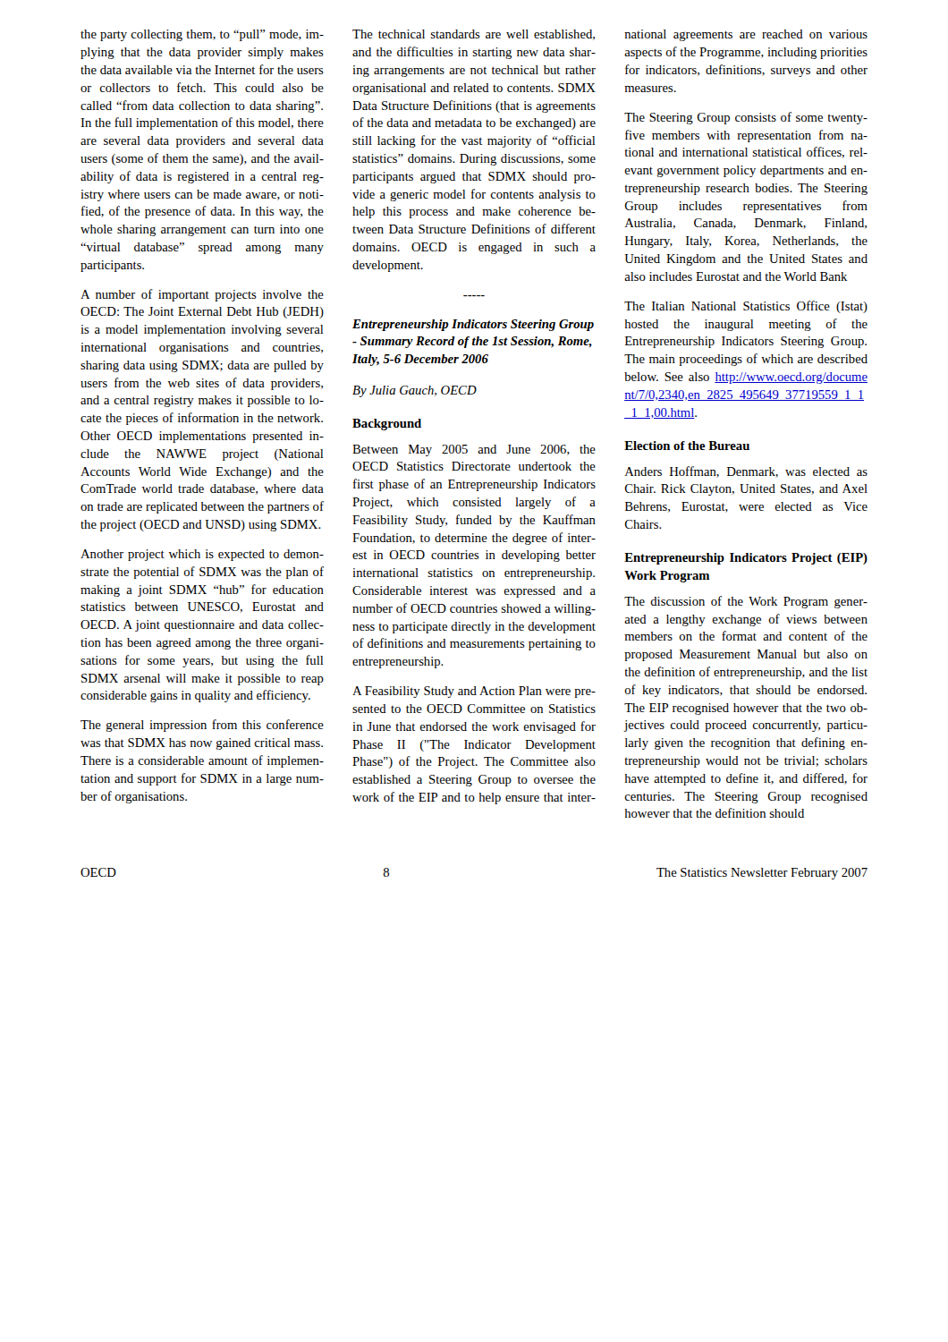the party collecting them, to “pull” mode, implying that the data provider simply makes the data available via the Internet for the users or collectors to fetch. This could also be called “from data collection to data sharing”. In the full implementation of this model, there are several data providers and several data users (some of them the same), and the availability of data is registered in a central registry where users can be made aware, or notified, of the presence of data. In this way, the whole sharing arrangement can turn into one “virtual database” spread among many participants.
A number of important projects involve the OECD: The Joint External Debt Hub (JEDH) is a model implementation involving several international organisations and countries, sharing data using SDMX; data are pulled by users from the web sites of data providers, and a central registry makes it possible to locate the pieces of information in the network. Other OECD implementations presented include the NAWWE project (National Accounts World Wide Exchange) and the ComTrade world trade database, where data on trade are replicated between the partners of the project (OECD and UNSD) using SDMX.
Another project which is expected to demonstrate the potential of SDMX was the plan of making a joint SDMX “hub” for education statistics between UNESCO, Eurostat and OECD. A joint questionnaire and data collection has been agreed among the three organisations for some years, but using the full SDMX arsenal will make it possible to reap considerable gains in quality and efficiency.
The general impression from this conference was that SDMX has now gained critical mass. There is a considerable amount of implementation and support for SDMX in a large number of organisations.
The technical standards are well established, and the difficulties in starting new data sharing arrangements are not technical but rather organisational and related to contents. SDMX Data Structure Definitions (that is agreements of the data and metadata to be exchanged) are still lacking for the vast majority of “official statistics” domains. During discussions, some participants argued that SDMX should provide a generic model for contents analysis to help this process and make coherence between Data Structure Definitions of different domains. OECD is engaged in such a development.
-----
Entrepreneurship Indicators Steering Group - Summary Record of the 1st Session, Rome, Italy, 5-6 December 2006
By Julia Gauch, OECD
Background
Between May 2005 and June 2006, the OECD Statistics Directorate undertook the first phase of an Entrepreneurship Indicators Project, which consisted largely of a Feasibility Study, funded by the Kauffman Foundation, to determine the degree of interest in OECD countries in developing better international statistics on entrepreneurship. Considerable interest was expressed and a number of OECD countries showed a willingness to participate directly in the development of definitions and measurements pertaining to entrepreneurship.
A Feasibility Study and Action Plan were presented to the OECD Committee on Statistics in June that endorsed the work envisaged for Phase II ("The Indicator Development Phase") of the Project. The Committee also established a Steering Group to oversee the work of the EIP and to help ensure that international agreements are reached on various aspects of the Programme, including priorities for indicators, definitions, surveys and other measures.
The Steering Group consists of some twenty-five members with representation from national and international statistical offices, relevant government policy departments and entrepreneurship research bodies. The Steering Group includes representatives from Australia, Canada, Denmark, Finland, Hungary, Italy, Korea, Netherlands, the United Kingdom and the United States and also includes Eurostat and the World Bank
The Italian National Statistics Office (Istat) hosted the inaugural meeting of the Entrepreneurship Indicators Steering Group. The main proceedings of which are described below. See also http://www.oecd.org/document/7/0,2340,en_2825_495649_37719559_1_1_1_1,00.html.
Election of the Bureau
Anders Hoffman, Denmark, was elected as Chair. Rick Clayton, United States, and Axel Behrens, Eurostat, were elected as Vice Chairs.
Entrepreneurship Indicators Project (EIP) Work Program
The discussion of the Work Program generated a lengthy exchange of views between members on the format and content of the proposed Measurement Manual but also on the definition of entrepreneurship, and the list of key indicators, that should be endorsed. The EIP recognised however that the two objectives could proceed concurrently, particularly given the recognition that defining entrepreneurship would not be trivial; scholars have attempted to define it, and differed, for centuries. The Steering Group recognised however that the definition should
OECD
8
The Statistics Newsletter February 2007